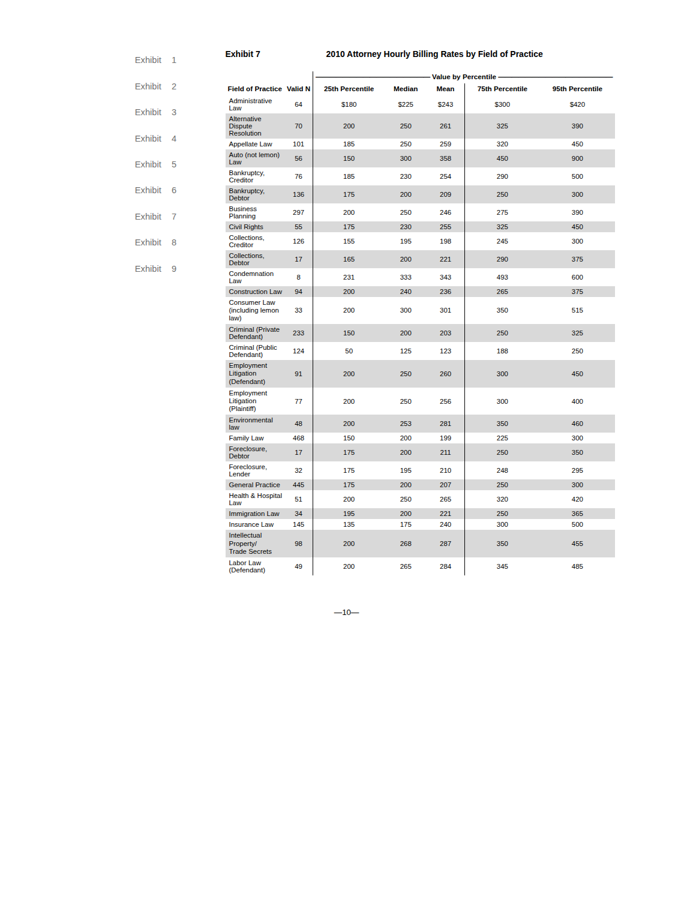Exhibit1
Exhibit2
Exhibit3
Exhibit4
Exhibit5
Exhibit6
Exhibit7
Exhibit8
Exhibit9
Exhibit 7
2010 Attorney Hourly Billing Rates by Field of Practice
| | | ————————————————— Value by Percentile ————————————————— |
| --- | --- | --- |
| Field of Practice | Valid N | 25th Percentile | Median | Mean | 75th Percentile | 95th Percentile |
| Administrative Law | 64 | $180 | $225 | $243 | $300 | $420 |
| Alternative Dispute Resolution | 70 | 200 | 250 | 261 | 325 | 390 |
| Appellate Law | 101 | 185 | 250 | 259 | 320 | 450 |
| Auto (not lemon) Law | 56 | 150 | 300 | 358 | 450 | 900 |
| Bankruptcy, Creditor | 76 | 185 | 230 | 254 | 290 | 500 |
| Bankruptcy, Debtor | 136 | 175 | 200 | 209 | 250 | 300 |
| Business Planning | 297 | 200 | 250 | 246 | 275 | 390 |
| Civil Rights | 55 | 175 | 230 | 255 | 325 | 450 |
| Collections, Creditor | 126 | 155 | 195 | 198 | 245 | 300 |
| Collections, Debtor | 17 | 165 | 200 | 221 | 290 | 375 |
| Condemnation Law | 8 | 231 | 333 | 343 | 493 | 600 |
| Construction Law | 94 | 200 | 240 | 236 | 265 | 375 |
| Consumer Law (including lemon law) | 33 | 200 | 300 | 301 | 350 | 515 |
| Criminal (Private Defendant) | 233 | 150 | 200 | 203 | 250 | 325 |
| Criminal (Public Defendant) | 124 | 50 | 125 | 123 | 188 | 250 |
| Employment Litigation (Defendant) | 91 | 200 | 250 | 260 | 300 | 450 |
| Employment Litigation (Plaintiff) | 77 | 200 | 250 | 256 | 300 | 400 |
| Environmental law | 48 | 200 | 253 | 281 | 350 | 460 |
| Family Law | 468 | 150 | 200 | 199 | 225 | 300 |
| Foreclosure, Debtor | 17 | 175 | 200 | 211 | 250 | 350 |
| Foreclosure, Lender | 32 | 175 | 195 | 210 | 248 | 295 |
| General Practice | 445 | 175 | 200 | 207 | 250 | 300 |
| Health & Hospital Law | 51 | 200 | 250 | 265 | 320 | 420 |
| Immigration Law | 34 | 195 | 200 | 221 | 250 | 365 |
| Insurance Law | 145 | 135 | 175 | 240 | 300 | 500 |
| Intellectual Property/ Trade Secrets | 98 | 200 | 268 | 287 | 350 | 455 |
| Labor Law (Defendant) | 49 | 200 | 265 | 284 | 345 | 485 |
—10—